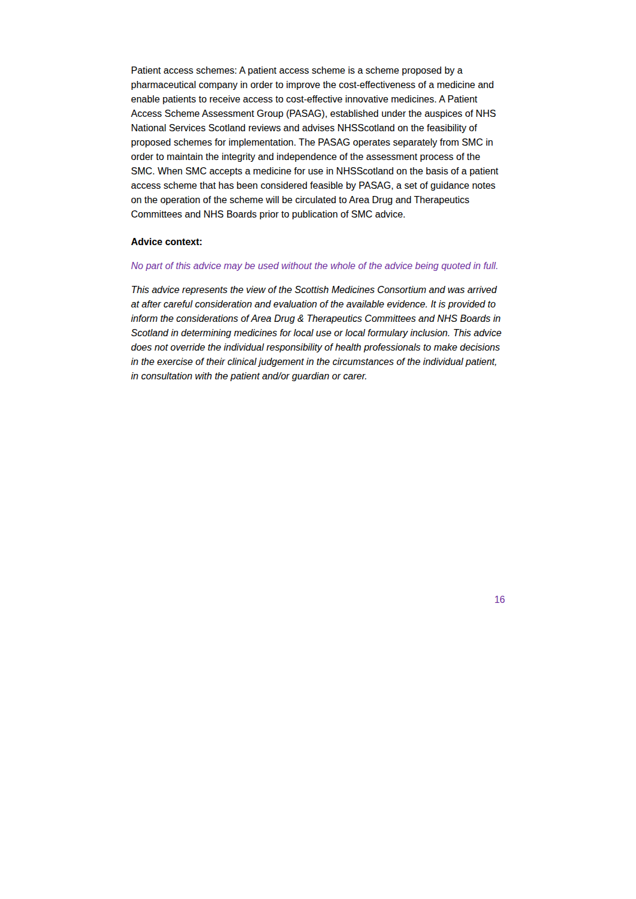Patient access schemes: A patient access scheme is a scheme proposed by a pharmaceutical company in order to improve the cost-effectiveness of a medicine and enable patients to receive access to cost-effective innovative medicines. A Patient Access Scheme Assessment Group (PASAG), established under the auspices of NHS National Services Scotland reviews and advises NHSScotland on the feasibility of proposed schemes for implementation. The PASAG operates separately from SMC in order to maintain the integrity and independence of the assessment process of the SMC. When SMC accepts a medicine for use in NHSScotland on the basis of a patient access scheme that has been considered feasible by PASAG, a set of guidance notes on the operation of the scheme will be circulated to Area Drug and Therapeutics Committees and NHS Boards prior to publication of SMC advice.
Advice context:
No part of this advice may be used without the whole of the advice being quoted in full.
This advice represents the view of the Scottish Medicines Consortium and was arrived at after careful consideration and evaluation of the available evidence. It is provided to inform the considerations of Area Drug & Therapeutics Committees and NHS Boards in Scotland in determining medicines for local use or local formulary inclusion. This advice does not override the individual responsibility of health professionals to make decisions in the exercise of their clinical judgement in the circumstances of the individual patient, in consultation with the patient and/or guardian or carer.
16